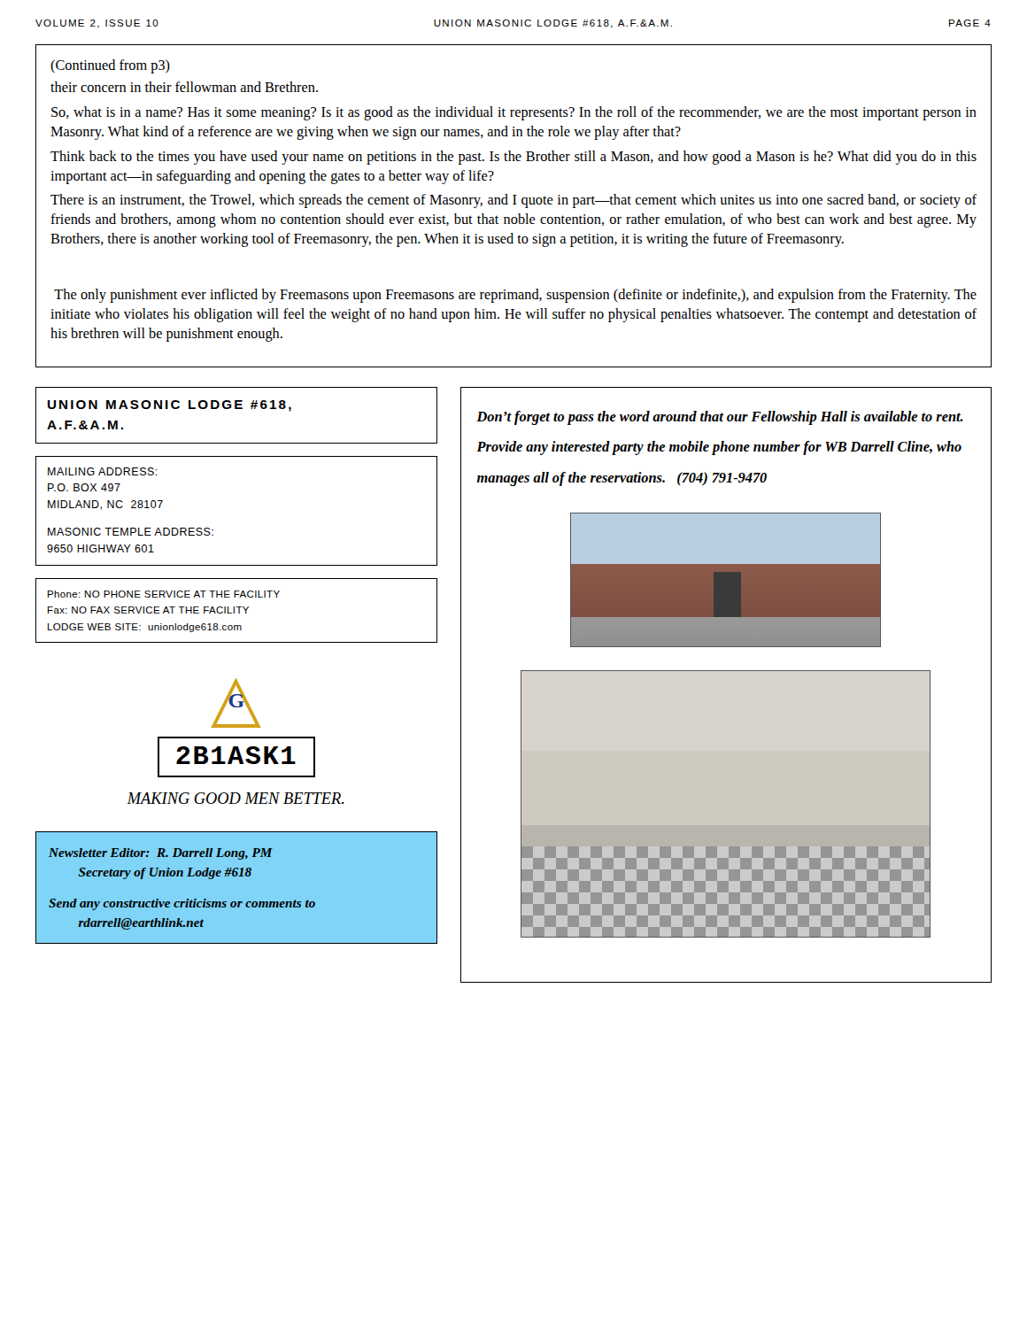VOLUME 2, ISSUE 10 UNION MASONIC LODGE #618, A.F.&A.M. PAGE 4
(Continued from p3)
their concern in their fellowman and Brethren.
So, what is in a name? Has it some meaning? Is it as good as the individual it represents? In the roll of the recommender, we are the most important person in Masonry. What kind of a reference are we giving when we sign our names, and in the role we play after that?
Think back to the times you have used your name on petitions in the past. Is the Brother still a Mason, and how good a Mason is he? What did you do in this important act—in safeguarding and opening the gates to a better way of life?
There is an instrument, the Trowel, which spreads the cement of Masonry, and I quote in part—that cement which unites us into one sacred band, or society of friends and brothers, among whom no contention should ever exist, but that noble contention, or rather emulation, of who best can work and best agree. My Brothers, there is another working tool of Freemasonry, the pen. When it is used to sign a petition, it is writing the future of Freemasonry.
The only punishment ever inflicted by Freemasons upon Freemasons are reprimand, suspension (definite or indefinite,), and expulsion from the Fraternity. The initiate who violates his obligation will feel the weight of no hand upon him. He will suffer no physical penalties whatsoever. The contempt and detestation of his brethren will be punishment enough.
UNION MASONIC LODGE #618,
A.F.&A.M.
MAILING ADDRESS:
P.O. BOX 497
MIDLAND, NC 28107
MASONIC TEMPLE ADDRESS:
9650 HIGHWAY 601
Phone: NO PHONE SERVICE AT THE FACILITY
Fax: NO FAX SERVICE AT THE FACILITY
LODGE WEB SITE: unionlodge618.com
△G
2B1ASK1
MAKING GOOD MEN BETTER.
Newsletter Editor: R. Darrell Long, PM
Secretary of Union Lodge #618
Send any constructive criticisms or comments to
rdarrell@earthlink.net
Don’t forget to pass the word around that our Fellowship Hall is available to rent. Provide any interested party the mobile phone number for WB Darrell Cline, who manages all of the reservations. (704) 791-9470